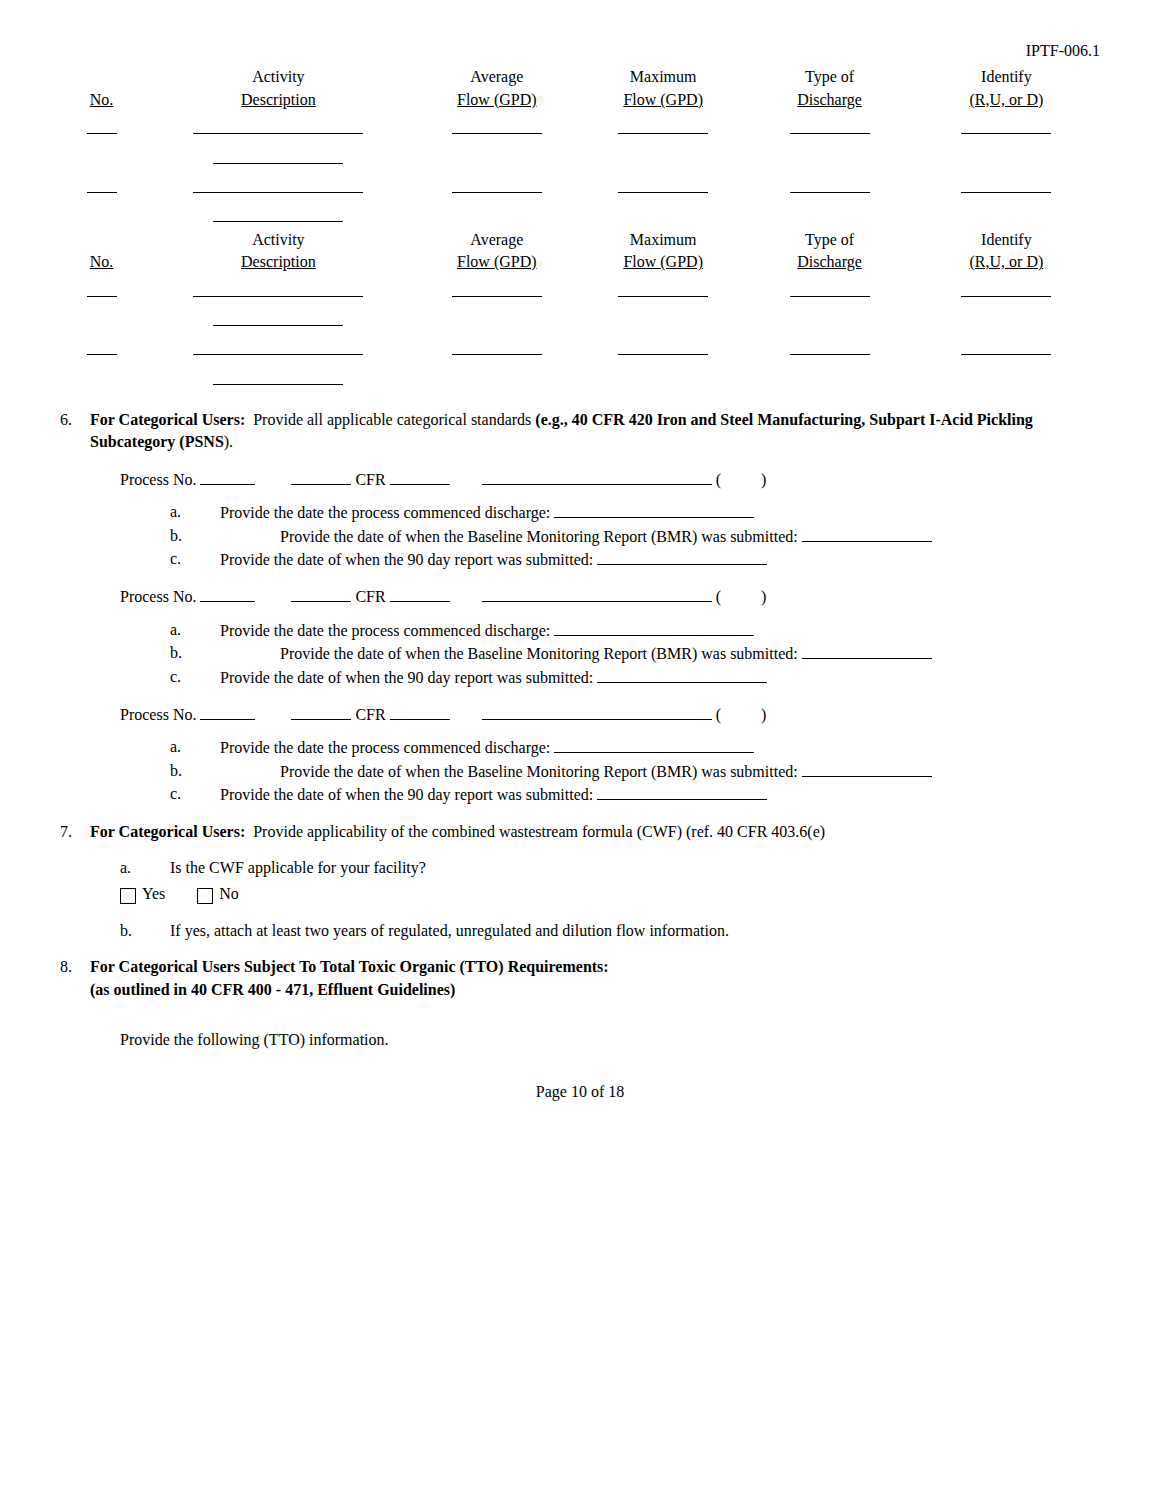IPTF-006.1
| No. | Activity Description | Average Flow (GPD) | Maximum Flow (GPD) | Type of Discharge | Identify (R,U, or D) |
| --- | --- | --- | --- | --- | --- |
| No. | Activity Description | Average Flow (GPD) | Maximum Flow (GPD) | Type of Discharge | Identify (R,U, or D) |
6. For Categorical Users: Provide all applicable categorical standards (e.g., 40 CFR 420 Iron and Steel Manufacturing, Subpart I-Acid Pickling Subcategory (PSNS).
Process No. CFR ( )
a. Provide the date the process commenced discharge:
b. Provide the date of when the Baseline Monitoring Report (BMR) was submitted:
c. Provide the date of when the 90 day report was submitted:
Process No. CFR ( )
a. Provide the date the process commenced discharge:
b. Provide the date of when the Baseline Monitoring Report (BMR) was submitted:
c. Provide the date of when the 90 day report was submitted:
Process No. CFR ( )
a. Provide the date the process commenced discharge:
b. Provide the date of when the Baseline Monitoring Report (BMR) was submitted:
c. Provide the date of when the 90 day report was submitted:
7. For Categorical Users: Provide applicability of the combined wastestream formula (CWF) (ref. 40 CFR 403.6(e)
a. Is the CWF applicable for your facility?
Yes No
b. If yes, attach at least two years of regulated, unregulated and dilution flow information.
8. For Categorical Users Subject To Total Toxic Organic (TTO) Requirements:
(as outlined in 40 CFR 400 - 471, Effluent Guidelines)
Provide the following (TTO) information.
Page 10 of 18